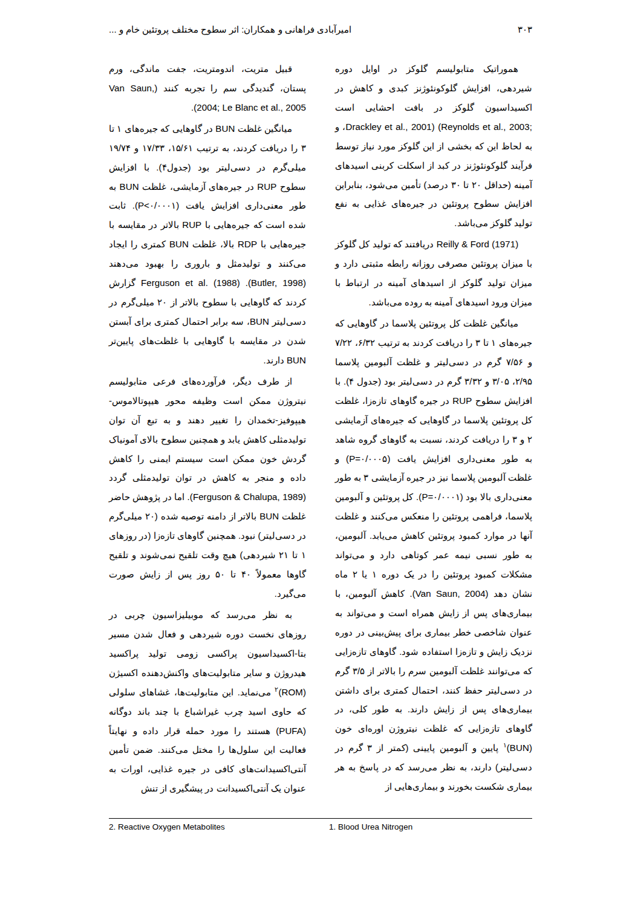۳۰۳
امیرآبادی فراهانی و همکاران: اثر سطوح مختلف پروتئین خام و ...
هموراتیک متابولیسم گلوکز در اوایل دوره شیردهی، افزایش گلوکونئوژنز کبدی و کاهش در اکسیداسیون گلوکز در بافت احشایی است ;Drackley et al., 2001) (Reynolds et al., 2003، و به لحاظ این که بخشی از این گلوکز مورد نیاز توسط فرآیند گلوکونئوژنز در کبد از اسکلت کربنی اسیدهای آمینه (حداقل ۲۰ تا ۳۰ درصد) تأمین می‌شود، بنابراین افزایش سطوح پروتئین در جیره‌های غذایی به نفع تولید گلوکز می‌باشد.
Reilly & Ford (1971) دریافتند که تولید کل گلوکز با میزان پروتئین مصرفی روزانه رابطه مثبتی دارد و میزان تولید گلوکز از اسیدهای آمینه در ارتباط با میزان ورود اسیدهای آمینه به روده می‌باشد.
میانگین غلظت کل پروتئین پلاسما در گاوهایی که جیره‌های ۱ تا ۳ را دریافت کردند به ترتیب ۶/۳۲، ۷/۲۲ و ۷/۵۶ گرم در دسی‌لیتر و غلظت آلبومین پلاسما ۲/۹۵، ۳/۰۵ و ۳/۳۲ گرم در دسی‌لیتر بود (جدول ۴). با افزایش سطوح RUP در جیره گاوهای تازه‌زا، غلظت کل پروتئین پلاسما در گاوهایی که جیره‌های آزمایشی ۲ و ۳ را دریافت کردند، نسبت به گاوهای گروه شاهد به طور معنی‌داری افزایش یافت (P=۰/۰۰۰۵) و غلظت آلبومین پلاسما نیز در جیره آزمایشی ۳ به طور معنی‌داری بالا بود (P=۰/۰۰۰۱). کل پروتئین و آلبومین پلاسما، فراهمی پروتئین را منعکس می‌کنند و غلظت آنها در موارد کمبود پروتئین کاهش می‌یابد. آلبومین، به طور نسبی نیمه عمر کوتاهی دارد و می‌تواند مشکلات کمبود پروتئین را در یک دوره ۱ یا ۲ ماه نشان دهد (Van Saun, 2004). کاهش آلبومین، با بیماری‌های پس از زایش همراه است و می‌تواند به عنوان شاخصی خطر بیماری برای پیش‌بینی در دوره نزدیک زایش و تازه‌زا استفاده شود. گاوهای تازه‌زایی که می‌توانند غلظت آلبومین سرم را بالاتر از ۳/۵ گرم در دسی‌لیتر حفظ کنند، احتمال کمتری برای داشتن بیماری‌های پس از زایش دارند. به طور کلی، در گاوهای تازه‌زایی که غلظت نیتروژن اوره‌ای خون (BUN)۱ پایین و آلبومین پایینی (کمتر از ۳ گرم در دسی‌لیتر) دارند، به نظر می‌رسد که در پاسخ به هر بیماری شکست بخورند و بیماری‌هایی از
قبیل متریت، اندومتریت، جفت ماندگی، ورم پستان، گندیدگی سم را تجربه کنند (Van Saun, 2004; Le Blanc et al., 2005).
میانگین غلظت BUN در گاوهایی که جیره‌های ۱ تا ۳ را دریافت کردند، به ترتیب ۱۵/۶۱، ۱۷/۳۳ و ۱۹/۷۴ میلی‌گرم در دسی‌لیتر بود (جدول۴). با افزایش سطوح RUP در جیره‌های آزمایشی، غلظت BUN به طور معنی‌داری افزایش یافت (P<۰/۰۰۰۱). ثابت شده است که جیره‌هایی با RUP بالاتر در مقایسه با جیره‌هایی با RDP بالا، غلظت BUN کمتری را ایجاد می‌کنند و تولیدمثل و باروری را بهبود می‌دهند (Butler, 1998). Ferguson et al. (1988) گزارش کردند که گاوهایی با سطوح بالاتر از ۲۰ میلی‌گرم در دسی‌لیتر BUN، سه برابر احتمال کمتری برای آبستن شدن در مقایسه با گاوهایی با غلظت‌های پایین‌تر BUN دارند.
از طرف دیگر، فرآورده‌های فرعی متابولیسم نیتروژن ممکن است وظیفه محور هیپوتالاموس-هیپوفیز-تخمدان را تغییر دهند و به تبع آن توان تولیدمثلی کاهش یابد و همچنین سطوح بالای آمونیاک گردش خون ممکن است سیستم ایمنی را کاهش داده و منجر به کاهش در توان تولیدمثلی گردد (Ferguson & Chalupa, 1989). اما در پژوهش حاضر غلظت BUN بالاتر از دامنه توصیه شده (۲۰ میلی‌گرم در دسی‌لیتر) نبود. همچنین گاوهای تازه‌زا (در روزهای ۱ تا ۲۱ شیردهی) هیچ وقت تلقیح نمی‌شوند و تلقیح گاوها معمولاً ۴۰ تا ۵۰ روز پس از زایش صورت می‌گیرد.
به نظر می‌رسد که موبیلیزاسیون چربی در روزهای نخست دوره شیردهی و فعال شدن مسیر بتا-اکسیداسیون پراکسی زومی تولید پراکسید هیدروژن و سایر متابولیت‌های واکنش‌دهنده اکسیژن (ROM)۲ می‌نماید. این متابولیت‌ها، غشاهای سلولی که حاوی اسید چرب غیراشباع با چند باند دوگانه (PUFA) هستند را مورد حمله قرار داده و نهایتاً فعالیت این سلول‌ها را مختل می‌کنند. ضمن تأمین آنتی‌اکسیدانت‌های کافی در جیره غذایی، اورات به عنوان یک آنتی‌اکسیدانت در پیشگیری از تنش
2. Reactive Oxygen Metabolites
1. Blood Urea Nitrogen